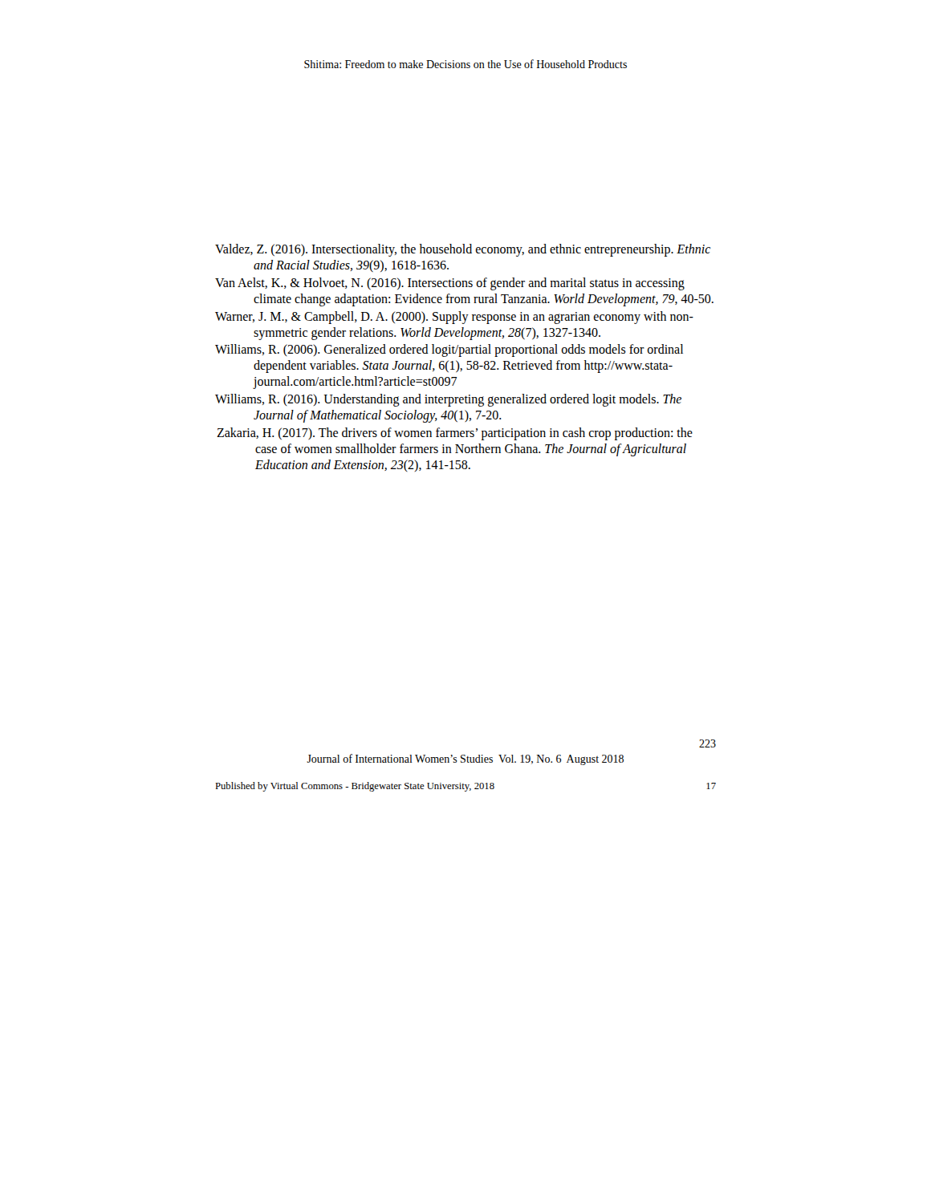Shitima: Freedom to make Decisions on the Use of Household Products
Valdez, Z. (2016). Intersectionality, the household economy, and ethnic entrepreneurship. Ethnic and Racial Studies, 39(9), 1618-1636.
Van Aelst, K., & Holvoet, N. (2016). Intersections of gender and marital status in accessing climate change adaptation: Evidence from rural Tanzania. World Development, 79, 40-50.
Warner, J. M., & Campbell, D. A. (2000). Supply response in an agrarian economy with non-symmetric gender relations. World Development, 28(7), 1327-1340.
Williams, R. (2006). Generalized ordered logit/partial proportional odds models for ordinal dependent variables. Stata Journal, 6(1), 58-82. Retrieved from http://www.stata-journal.com/article.html?article=st0097
Williams, R. (2016). Understanding and interpreting generalized ordered logit models. The Journal of Mathematical Sociology, 40(1), 7-20.
Zakaria, H. (2017). The drivers of women farmers’ participation in cash crop production: the case of women smallholder farmers in Northern Ghana. The Journal of Agricultural Education and Extension, 23(2), 141-158.
223
Journal of International Women’s Studies Vol. 19, No. 6 August 2018
Published by Virtual Commons - Bridgewater State University, 2018
17